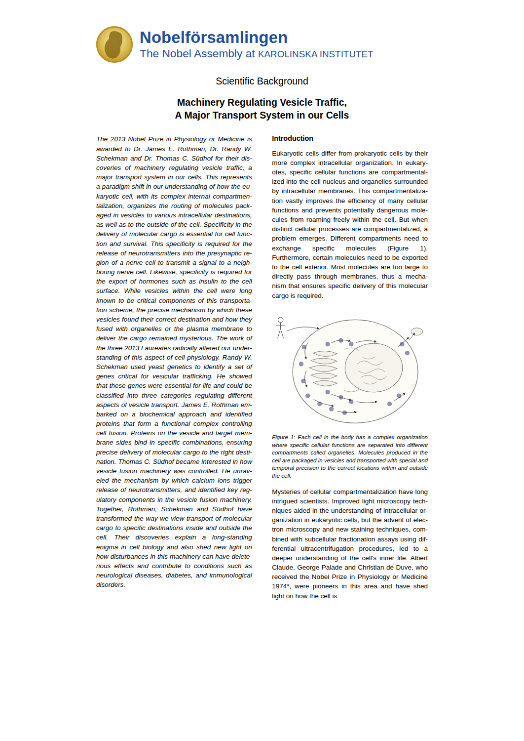Nobelförsamlingen
The Nobel Assembly at Karolinska Institutet
Scientific Background
Machinery Regulating Vesicle Traffic,
A Major Transport System in our Cells
The 2013 Nobel Prize in Physiology or Medicine is awarded to Dr. James E. Rothman, Dr. Randy W. Schekman and Dr. Thomas C. Südhof for their discoveries of machinery regulating vesicle traffic, a major transport system in our cells. This represents a paradigm shift in our understanding of how the eukaryotic cell, with its complex internal compartmentalization, organizes the routing of molecules packaged in vesicles to various intracellular destinations, as well as to the outside of the cell. Specificity in the delivery of molecular cargo is essential for cell function and survival. This specificity is required for the release of neurotransmitters into the presynaptic region of a nerve cell to transmit a signal to a neighboring nerve cell. Likewise, specificity is required for the export of hormones such as insulin to the cell surface. While vesicles within the cell were long known to be critical components of this transportation scheme, the precise mechanism by which these vesicles found their correct destination and how they fused with organelles or the plasma membrane to deliver the cargo remained mysterious. The work of the three 2013 Laureates radically altered our understanding of this aspect of cell physiology. Randy W. Schekman used yeast genetics to identify a set of genes critical for vesicular trafficking. He showed that these genes were essential for life and could be classified into three categories regulating different aspects of vesicle transport. James E. Rothman embarked on a biochemical approach and identified proteins that form a functional complex controlling cell fusion. Proteins on the vesicle and target membrane sides bind in specific combinations, ensuring precise delivery of molecular cargo to the right destination. Thomas C. Südhof became interested in how vesicle fusion machinery was controlled. He unraveled the mechanism by which calcium ions trigger release of neurotransmitters, and identified key regulatory components in the vesicle fusion machinery. Together, Rothman, Schekman and Südhof have transformed the way we view transport of molecular cargo to specific destinations inside and outside the cell. Their discoveries explain a long-standing enigma in cell biology and also shed new light on how disturbances in this machinery can have deleterious effects and contribute to conditions such as neurological diseases, diabetes, and immunological disorders.
Introduction
Eukaryotic cells differ from prokaryotic cells by their more complex intracellular organization. In eukaryotes, specific cellular functions are compartmentalized into the cell nucleus and organelles surrounded by intracellular membranes. This compartmentalization vastly improves the efficiency of many cellular functions and prevents potentially dangerous molecules from roaming freely within the cell. But when distinct cellular processes are compartmentalized, a problem emerges. Different compartments need to exchange specific molecules (Figure 1). Furthermore, certain molecules need to be exported to the cell exterior. Most molecules are too large to directly pass through membranes, thus a mechanism that ensures specific delivery of this molecular cargo is required.
Figure 1: Each cell in the body has a complex organization where specific cellular functions are separated into different compartments called organelles. Molecules produced in the cell are packaged in vesicles and transported with special and temporal precision to the correct locations within and outside the cell.
Mysteries of cellular compartmentalization have long intrigued scientists. Improved light microscopy techniques aided in the understanding of intracellular organization in eukaryotic cells, but the advent of electron microscopy and new staining techniques, combined with subcellular fractionation assays using differential ultracentrifugation procedures, led to a deeper understanding of the cell's inner life. Albert Claude, George Palade and Christian de Duve, who received the Nobel Prize in Physiology or Medicine 1974*, were pioneers in this area and have shed light on how the cell is